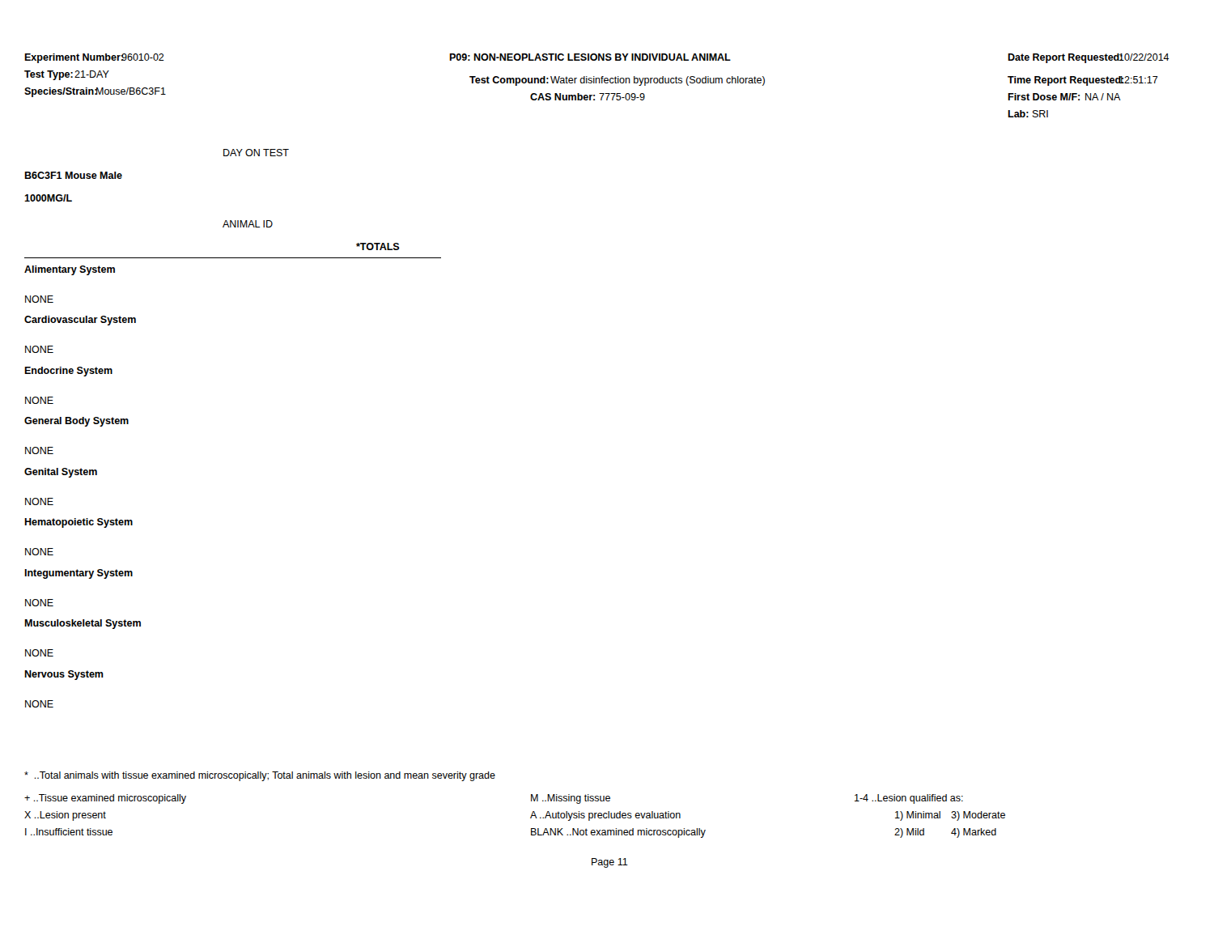Experiment Number:
96010-02
Test Type:
21-DAY
Species/Strain:
Mouse/B6C3F1
P09: NON-NEOPLASTIC LESIONS BY INDIVIDUAL ANIMAL
Test Compound:
Water disinfection byproducts (Sodium chlorate)
CAS Number:
7775-09-9
Date Report Requested:
10/22/2014
Time Report Requested:
12:51:17
First Dose M/F:
NA / NA
Lab:
SRI
DAY ON TEST
B6C3F1 Mouse Male
1000MG/L
ANIMAL ID
*TOTALS
Alimentary System
NONE
Cardiovascular System
NONE
Endocrine System
NONE
General Body System
NONE
Genital System
NONE
Hematopoietic System
NONE
Integumentary System
NONE
Musculoskeletal System
NONE
Nervous System
NONE
* ..Total animals with tissue examined microscopically; Total animals with lesion and mean severity grade
+ ..Tissue examined microscopically
M ..Missing tissue
1-4 ..Lesion qualified as:
X ..Lesion present
A ..Autolysis precludes evaluation
1) Minimal
3) Moderate
I ..Insufficient tissue
BLANK ..Not examined microscopically
2) Mild
4) Marked
Page 11